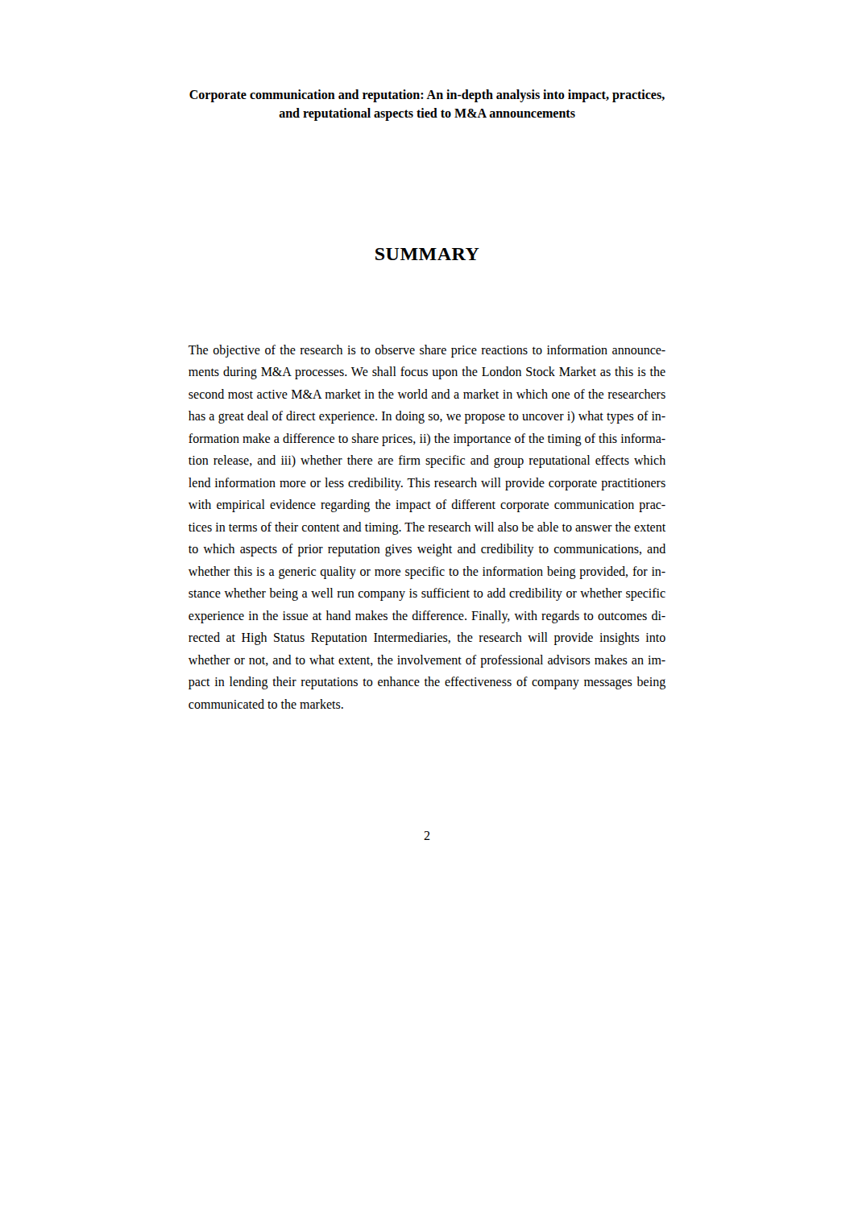Corporate communication and reputation: An in-depth analysis into impact, practices, and reputational aspects tied to M&A announcements
SUMMARY
The objective of the research is to observe share price reactions to information announcements during M&A processes. We shall focus upon the London Stock Market as this is the second most active M&A market in the world and a market in which one of the researchers has a great deal of direct experience. In doing so, we propose to uncover i) what types of information make a difference to share prices, ii) the importance of the timing of this information release, and iii) whether there are firm specific and group reputational effects which lend information more or less credibility. This research will provide corporate practitioners with empirical evidence regarding the impact of different corporate communication practices in terms of their content and timing. The research will also be able to answer the extent to which aspects of prior reputation gives weight and credibility to communications, and whether this is a generic quality or more specific to the information being provided, for instance whether being a well run company is sufficient to add credibility or whether specific experience in the issue at hand makes the difference. Finally, with regards to outcomes directed at High Status Reputation Intermediaries, the research will provide insights into whether or not, and to what extent, the involvement of professional advisors makes an impact in lending their reputations to enhance the effectiveness of company messages being communicated to the markets.
2